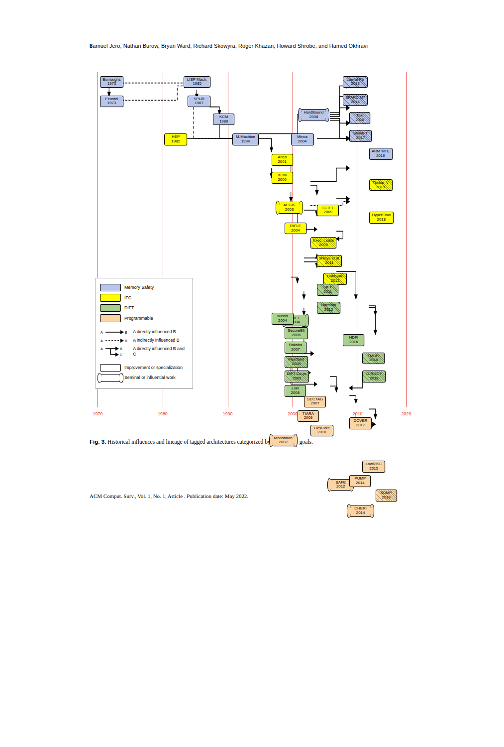8amuel Jero, Nathan Burow, Bryan Ward, Richard Skowyra, Roger Khazan, Howard Shrobe, and Hamed Okhravi
1970
1980
1990
2000
2010
2020
Burroughs1973
Feustel1973
LISP Mach.1985
SPUR1987
KCM1989
HEP1982
M-Machine1994
HardBound2008
Minos2004
Lowfat Ptr2013
SPARC M72014
Taxi2015
Shakti-T2017
ARM MTE2019
Aries2001
XOM2000
AEGIS2003
Timber-V2019
GLIFT2009
HyperFlow2018
RIFLE2004
Exec. Lease2009
Shioya et al.2011
DataSafe2012
DIFT2004
SIFT2011
Harmoni2012
Minos2004
SecureBit2006
Raksha2007
FlexTaint2008
DIFT Co-pr.2009
Loki2008
HDFI2016
TMDFI2018
D-RI5CY2018
Mondriaan2002
SECTAG2007
TIARA2009
FlexCore2010
DOVER2017
SAFE2012
CHERI2014
LowRISC2015
PUMP2014
SDMP2018
Memory Safety
IFC
DIFT
Programmable
A B A directly influenced B
A B A indirectly influenced B
A B C A directly influenced B and C
Improvement or specialization
Seminal or influential work
Fig. 3. Historical influences and lineage of tagged architectures categorized by their policy goals.
ACM Comput. Surv., Vol. 1, No. 1, Article . Publication date: May 2022.